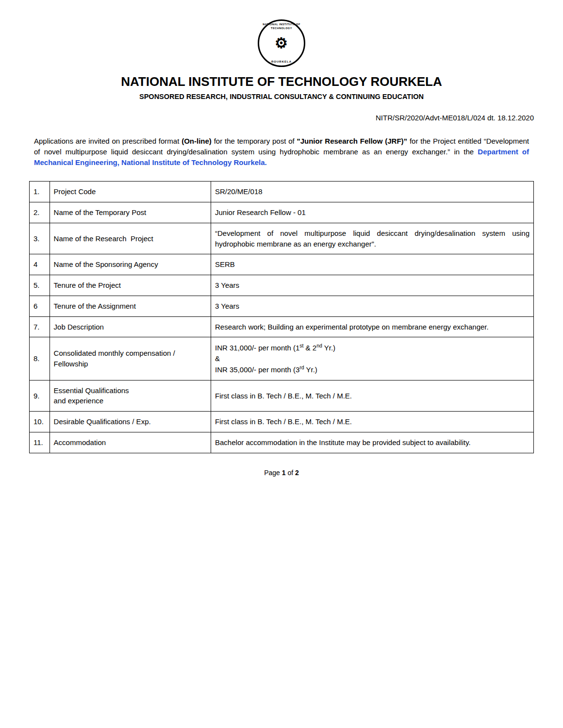NATIONAL INSTITUTE OF TECHNOLOGY
⚙
ROURKELA
NATIONAL INSTITUTE OF TECHNOLOGY ROURKELA
SPONSORED RESEARCH, INDUSTRIAL CONSULTANCY & CONTINUING EDUCATION
NITR/SR/2020/Advt-ME018/L/024 dt. 18.12.2020
Applications are invited on prescribed format (On-line) for the temporary post of "Junior Research Fellow (JRF)” for the Project entitled “Development of novel multipurpose liquid desiccant drying/desalination system using hydrophobic membrane as an energy exchanger.” in the Department of Mechanical Engineering, National Institute of Technology Rourkela.
| 1. | Project Code | SR/20/ME/018 |
| 2. | Name of the Temporary Post | Junior Research Fellow - 01 |
| 3. | Name of the Research Project | “Development of novel multipurpose liquid desiccant drying/desalination system using hydrophobic membrane as an energy exchanger”. |
| 4 | Name of the Sponsoring Agency | SERB |
| 5. | Tenure of the Project | 3 Years |
| 6 | Tenure of the Assignment | 3 Years |
| 7. | Job Description | Research work; Building an experimental prototype on membrane energy exchanger. |
| 8. | Consolidated monthly compensation / Fellowship | INR 31,000/- per month (1 st & 2 nd Yr.) & INR 35,000/- per month (3 rd Yr.) |
| 9. | Essential Qualifications and experience | First class in B. Tech / B.E., M. Tech / M.E. |
| 10. | Desirable Qualifications / Exp. | First class in B. Tech / B.E., M. Tech / M.E. |
| 11. | Accommodation | Bachelor accommodation in the Institute may be provided subject to availability. |
Page 1 of 2